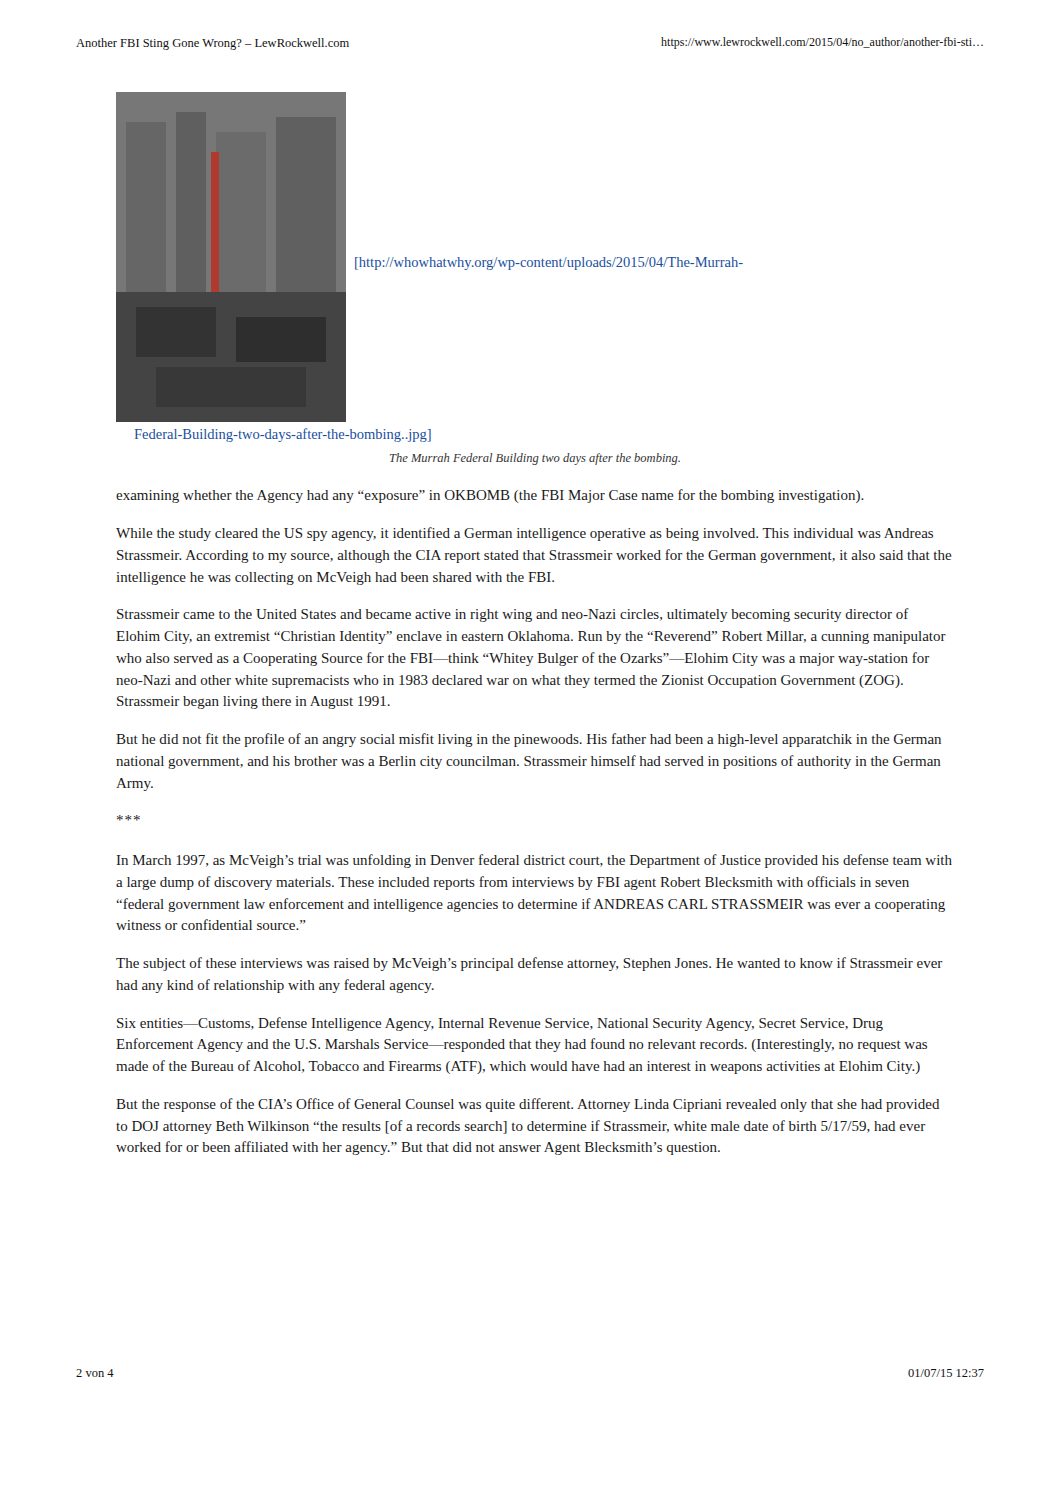Another FBI Sting Gone Wrong? – LewRockwell.com
https://www.lewrockwell.com/2015/04/no_author/another-fbi-sti…
[http://whowhatwhy.org/wp-content/uploads/2015/04/The-Murrah-
Federal-Building-two-days-after-the-bombing..jpg]
The Murrah Federal Building two days after the bombing.
examining whether the Agency had any “exposure” in OKBOMB (the FBI Major Case name for the bombing investigation).
While the study cleared the US spy agency, it identified a German intelligence operative as being involved. This individual was Andreas Strassmeir. According to my source, although the CIA report stated that Strassmeir worked for the German government, it also said that the intelligence he was collecting on McVeigh had been shared with the FBI.
Strassmeir came to the United States and became active in right wing and neo-Nazi circles, ultimately becoming security director of Elohim City, an extremist “Christian Identity” enclave in eastern Oklahoma. Run by the “Reverend” Robert Millar, a cunning manipulator who also served as a Cooperating Source for the FBI—think “Whitey Bulger of the Ozarks”—Elohim City was a major way-station for neo-Nazi and other white supremacists who in 1983 declared war on what they termed the Zionist Occupation Government (ZOG). Strassmeir began living there in August 1991.
But he did not fit the profile of an angry social misfit living in the pinewoods. His father had been a high-level apparatchik in the German national government, and his brother was a Berlin city councilman. Strassmeir himself had served in positions of authority in the German Army.
***
In March 1997, as McVeigh’s trial was unfolding in Denver federal district court, the Department of Justice provided his defense team with a large dump of discovery materials. These included reports from interviews by FBI agent Robert Blecksmith with officials in seven “federal government law enforcement and intelligence agencies to determine if ANDREAS CARL STRASSMEIR was ever a cooperating witness or confidential source.”
The subject of these interviews was raised by McVeigh’s principal defense attorney, Stephen Jones. He wanted to know if Strassmeir ever had any kind of relationship with any federal agency.
Six entities—Customs, Defense Intelligence Agency, Internal Revenue Service, National Security Agency, Secret Service, Drug Enforcement Agency and the U.S. Marshals Service—responded that they had found no relevant records. (Interestingly, no request was made of the Bureau of Alcohol, Tobacco and Firearms (ATF), which would have had an interest in weapons activities at Elohim City.)
But the response of the CIA’s Office of General Counsel was quite different. Attorney Linda Cipriani revealed only that she had provided to DOJ attorney Beth Wilkinson “the results [of a records search] to determine if Strassmeir, white male date of birth 5/17/59, had ever worked for or been affiliated with her agency.” But that did not answer Agent Blecksmith’s question.
2 von 4
01/07/15 12:37